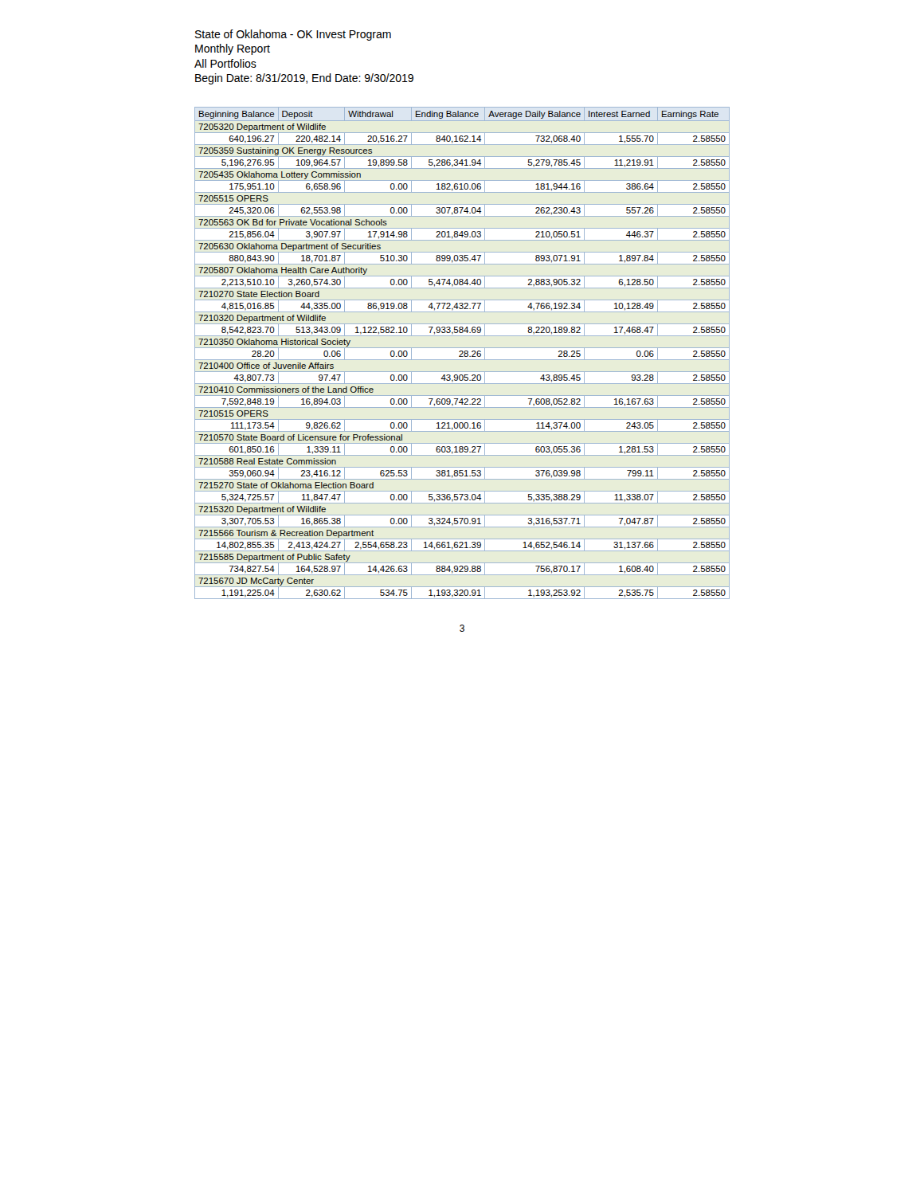State of Oklahoma - OK Invest Program
Monthly Report
All Portfolios
Begin Date: 8/31/2019, End Date: 9/30/2019
| Beginning Balance | Deposit | Withdrawal | Ending Balance | Average Daily Balance | Interest Earned | Earnings Rate |
| --- | --- | --- | --- | --- | --- | --- |
| 7205320 Department of Wildlife |
| 640,196.27 | 220,482.14 | 20,516.27 | 840,162.14 | 732,068.40 | 1,555.70 | 2.58550 |
| 7205359 Sustaining OK Energy Resources |
| 5,196,276.95 | 109,964.57 | 19,899.58 | 5,286,341.94 | 5,279,785.45 | 11,219.91 | 2.58550 |
| 7205435 Oklahoma Lottery Commission |
| 175,951.10 | 6,658.96 | 0.00 | 182,610.06 | 181,944.16 | 386.64 | 2.58550 |
| 7205515 OPERS |
| 245,320.06 | 62,553.98 | 0.00 | 307,874.04 | 262,230.43 | 557.26 | 2.58550 |
| 7205563 OK Bd for Private Vocational Schools |
| 215,856.04 | 3,907.97 | 17,914.98 | 201,849.03 | 210,050.51 | 446.37 | 2.58550 |
| 7205630 Oklahoma Department of Securities |
| 880,843.90 | 18,701.87 | 510.30 | 899,035.47 | 893,071.91 | 1,897.84 | 2.58550 |
| 7205807 Oklahoma Health Care Authority |
| 2,213,510.10 | 3,260,574.30 | 0.00 | 5,474,084.40 | 2,883,905.32 | 6,128.50 | 2.58550 |
| 7210270 State Election Board |
| 4,815,016.85 | 44,335.00 | 86,919.08 | 4,772,432.77 | 4,766,192.34 | 10,128.49 | 2.58550 |
| 7210320 Department of Wildlife |
| 8,542,823.70 | 513,343.09 | 1,122,582.10 | 7,933,584.69 | 8,220,189.82 | 17,468.47 | 2.58550 |
| 7210350 Oklahoma Historical Society |
| 28.20 | 0.06 | 0.00 | 28.26 | 28.25 | 0.06 | 2.58550 |
| 7210400 Office of Juvenile Affairs |
| 43,807.73 | 97.47 | 0.00 | 43,905.20 | 43,895.45 | 93.28 | 2.58550 |
| 7210410 Commissioners of the Land Office |
| 7,592,848.19 | 16,894.03 | 0.00 | 7,609,742.22 | 7,608,052.82 | 16,167.63 | 2.58550 |
| 7210515 OPERS |
| 111,173.54 | 9,826.62 | 0.00 | 121,000.16 | 114,374.00 | 243.05 | 2.58550 |
| 7210570 State Board of Licensure for Professional |
| 601,850.16 | 1,339.11 | 0.00 | 603,189.27 | 603,055.36 | 1,281.53 | 2.58550 |
| 7210588 Real Estate Commission |
| 359,060.94 | 23,416.12 | 625.53 | 381,851.53 | 376,039.98 | 799.11 | 2.58550 |
| 7215270 State of Oklahoma Election Board |
| 5,324,725.57 | 11,847.47 | 0.00 | 5,336,573.04 | 5,335,388.29 | 11,338.07 | 2.58550 |
| 7215320 Department of Wildlife |
| 3,307,705.53 | 16,865.38 | 0.00 | 3,324,570.91 | 3,316,537.71 | 7,047.87 | 2.58550 |
| 7215566 Tourism & Recreation Department |
| 14,802,855.35 | 2,413,424.27 | 2,554,658.23 | 14,661,621.39 | 14,652,546.14 | 31,137.66 | 2.58550 |
| 7215585 Department of Public Safety |
| 734,827.54 | 164,528.97 | 14,426.63 | 884,929.88 | 756,870.17 | 1,608.40 | 2.58550 |
| 7215670 JD McCarty Center |
| 1,191,225.04 | 2,630.62 | 534.75 | 1,193,320.91 | 1,193,253.92 | 2,535.75 | 2.58550 |
3